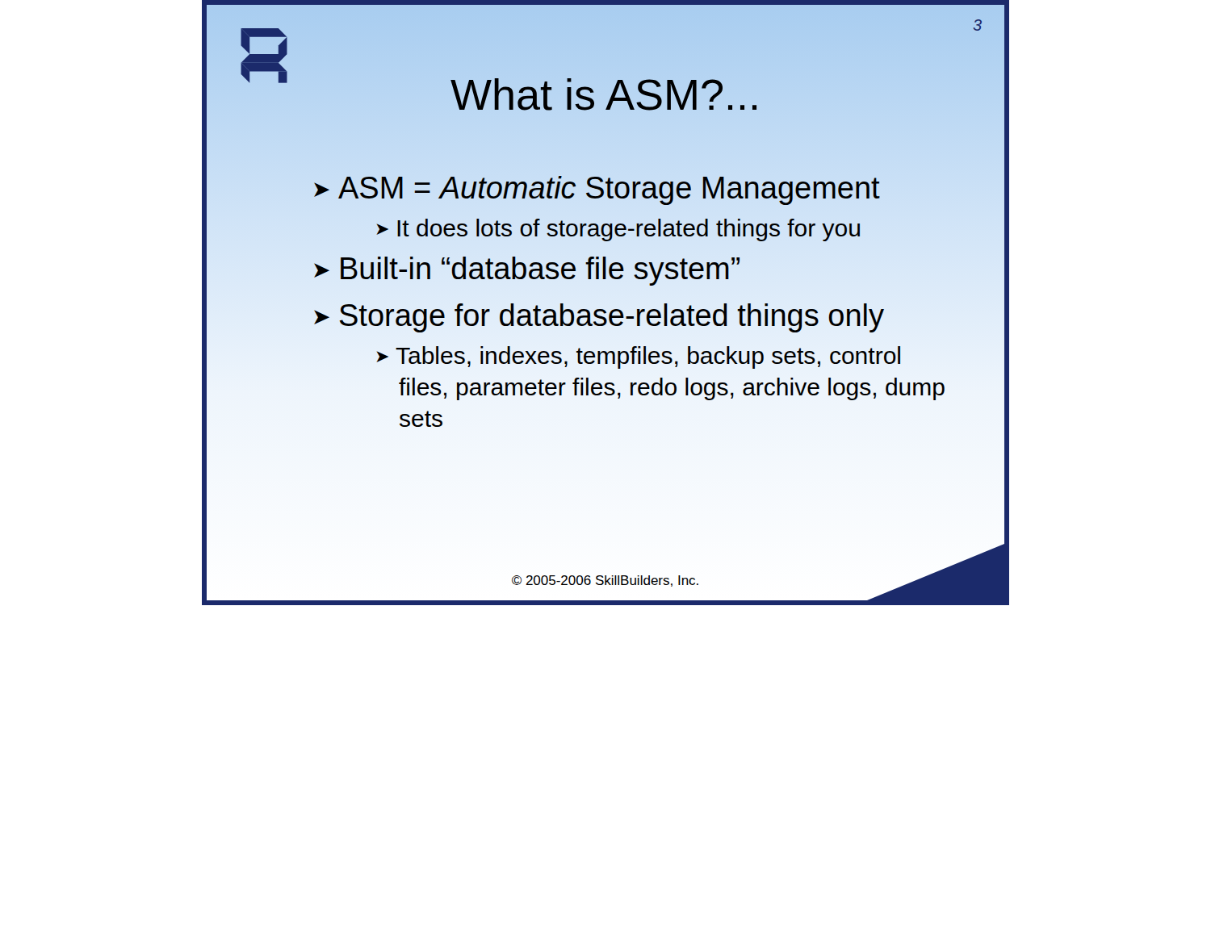3
What is ASM?...
ASM = Automatic Storage Management
It does lots of storage-related things for you
Built-in “database file system”
Storage for database-related things only
Tables, indexes, tempfiles, backup sets, control files, parameter files, redo logs, archive logs, dump sets
© 2005-2006 SkillBuilders, Inc.